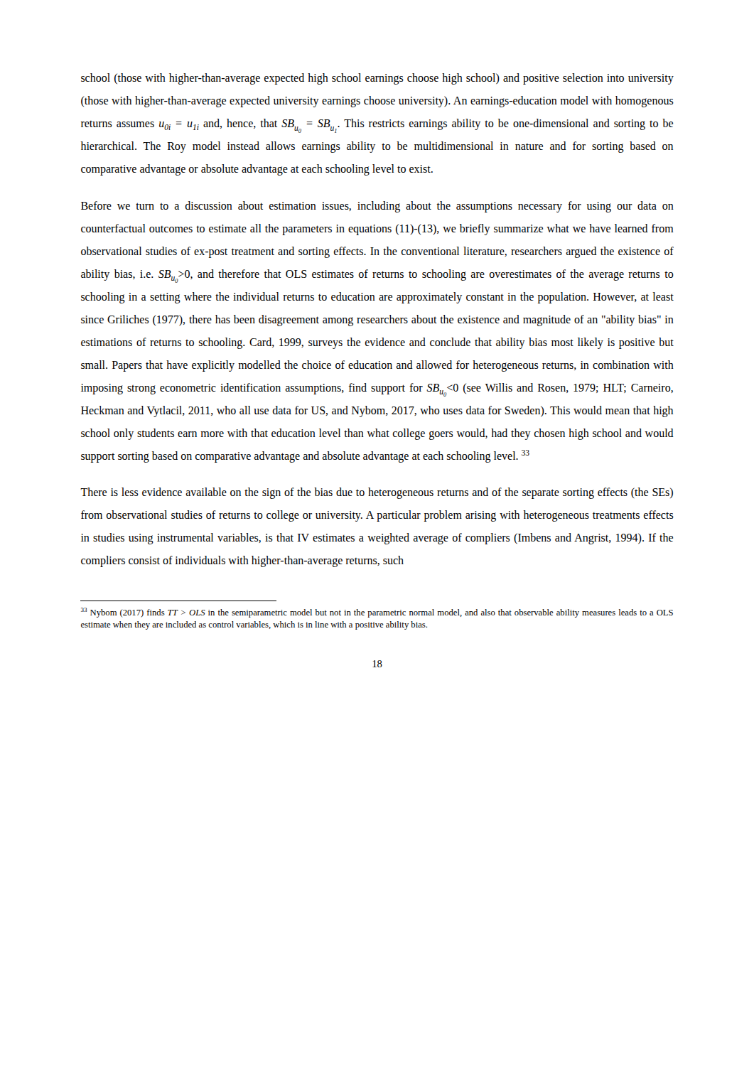school (those with higher-than-average expected high school earnings choose high school) and positive selection into university (those with higher-than-average expected university earnings choose university). An earnings-education model with homogenous returns assumes u0i = u1i and, hence, that SBu0 = SBu1. This restricts earnings ability to be one-dimensional and sorting to be hierarchical. The Roy model instead allows earnings ability to be multidimensional in nature and for sorting based on comparative advantage or absolute advantage at each schooling level to exist.
Before we turn to a discussion about estimation issues, including about the assumptions necessary for using our data on counterfactual outcomes to estimate all the parameters in equations (11)-(13), we briefly summarize what we have learned from observational studies of ex-post treatment and sorting effects. In the conventional literature, researchers argued the existence of ability bias, i.e. SBu0>0, and therefore that OLS estimates of returns to schooling are overestimates of the average returns to schooling in a setting where the individual returns to education are approximately constant in the population. However, at least since Griliches (1977), there has been disagreement among researchers about the existence and magnitude of an "ability bias" in estimations of returns to schooling. Card, 1999, surveys the evidence and conclude that ability bias most likely is positive but small. Papers that have explicitly modelled the choice of education and allowed for heterogeneous returns, in combination with imposing strong econometric identification assumptions, find support for SBu0<0 (see Willis and Rosen, 1979; HLT; Carneiro, Heckman and Vytlacil, 2011, who all use data for US, and Nybom, 2017, who uses data for Sweden). This would mean that high school only students earn more with that education level than what college goers would, had they chosen high school and would support sorting based on comparative advantage and absolute advantage at each schooling level. 33
There is less evidence available on the sign of the bias due to heterogeneous returns and of the separate sorting effects (the SEs) from observational studies of returns to college or university. A particular problem arising with heterogeneous treatments effects in studies using instrumental variables, is that IV estimates a weighted average of compliers (Imbens and Angrist, 1994). If the compliers consist of individuals with higher-than-average returns, such
33 Nybom (2017) finds TT > OLS in the semiparametric model but not in the parametric normal model, and also that observable ability measures leads to a OLS estimate when they are included as control variables, which is in line with a positive ability bias.
18